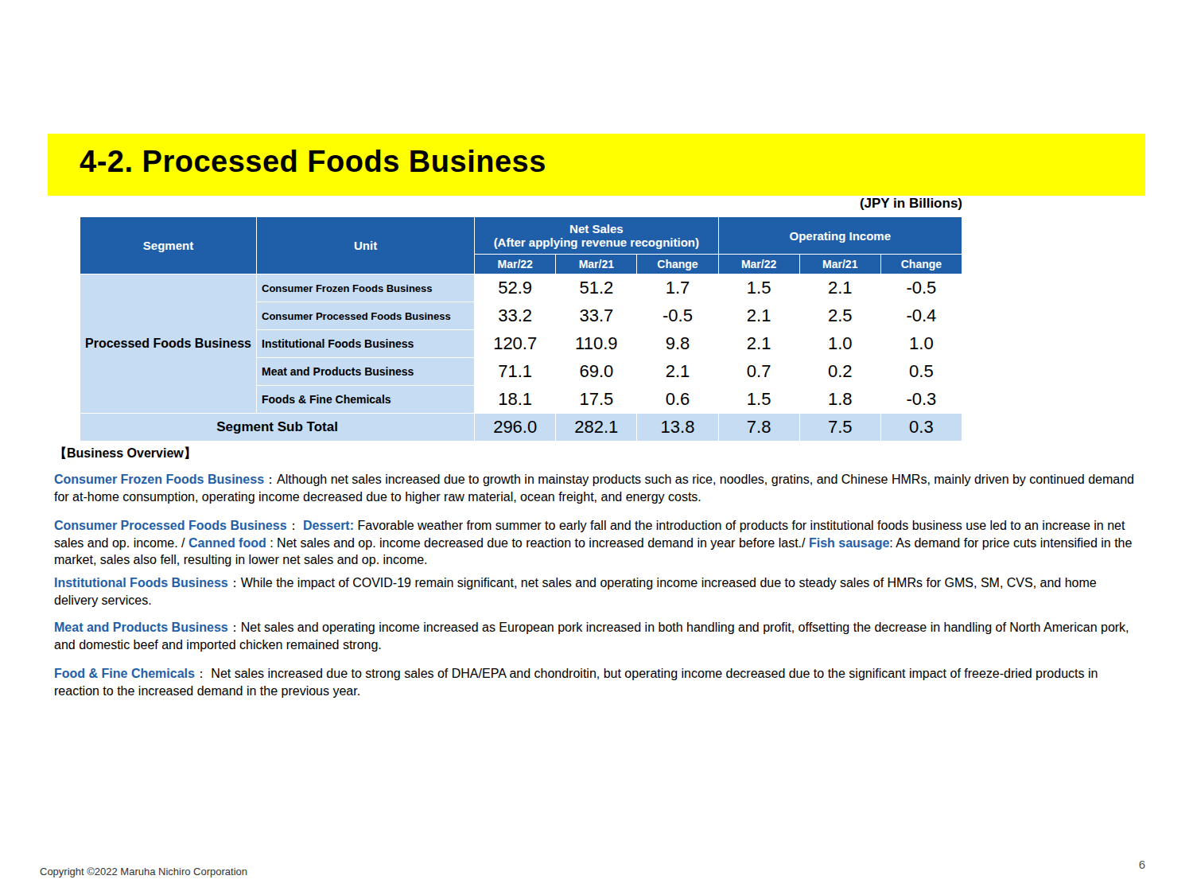4-2. Processed Foods Business
(JPY in Billions)
| Segment | Unit | Net Sales (After applying revenue recognition) | Operating Income |
| --- | --- | --- | --- |
| Mar/22 | Mar/21 | Change | Mar/22 | Mar/21 | Change |
| Processed Foods Business | Consumer Frozen Foods Business | 52.9 | 51.2 | 1.7 | 1.5 | 2.1 | -0.5 |
| Consumer Processed Foods Business | 33.2 | 33.7 | -0.5 | 2.1 | 2.5 | -0.4 |
| Institutional Foods Business | 120.7 | 110.9 | 9.8 | 2.1 | 1.0 | 1.0 |
| Meat and Products Business | 71.1 | 69.0 | 2.1 | 0.7 | 0.2 | 0.5 |
| Foods & Fine Chemicals | 18.1 | 17.5 | 0.6 | 1.5 | 1.8 | -0.3 |
| Segment Sub Total | 296.0 | 282.1 | 13.8 | 7.8 | 7.5 | 0.3 |
【Business Overview】
Consumer Frozen Foods Business：Although net sales increased due to growth in mainstay products such as rice, noodles, gratins, and Chinese HMRs, mainly driven by continued demand for at-home consumption, operating income decreased due to higher raw material, ocean freight, and energy costs.
Consumer Processed Foods Business： Dessert: Favorable weather from summer to early fall and the introduction of products for institutional foods business use led to an increase in net sales and op. income. / Canned food : Net sales and op. income decreased due to reaction to increased demand in year before last./ Fish sausage: As demand for price cuts intensified in the market, sales also fell, resulting in lower net sales and op. income.
Institutional Foods Business：While the impact of COVID-19 remain significant, net sales and operating income increased due to steady sales of HMRs for GMS, SM, CVS, and home delivery services.
Meat and Products Business：Net sales and operating income increased as European pork increased in both handling and profit, offsetting the decrease in handling of North American pork, and domestic beef and imported chicken remained strong.
Food & Fine Chemicals： Net sales increased due to strong sales of DHA/EPA and chondroitin, but operating income decreased due to the significant impact of freeze-dried products in reaction to the increased demand in the previous year.
Copyright ©2022 Maruha Nichiro Corporation
6